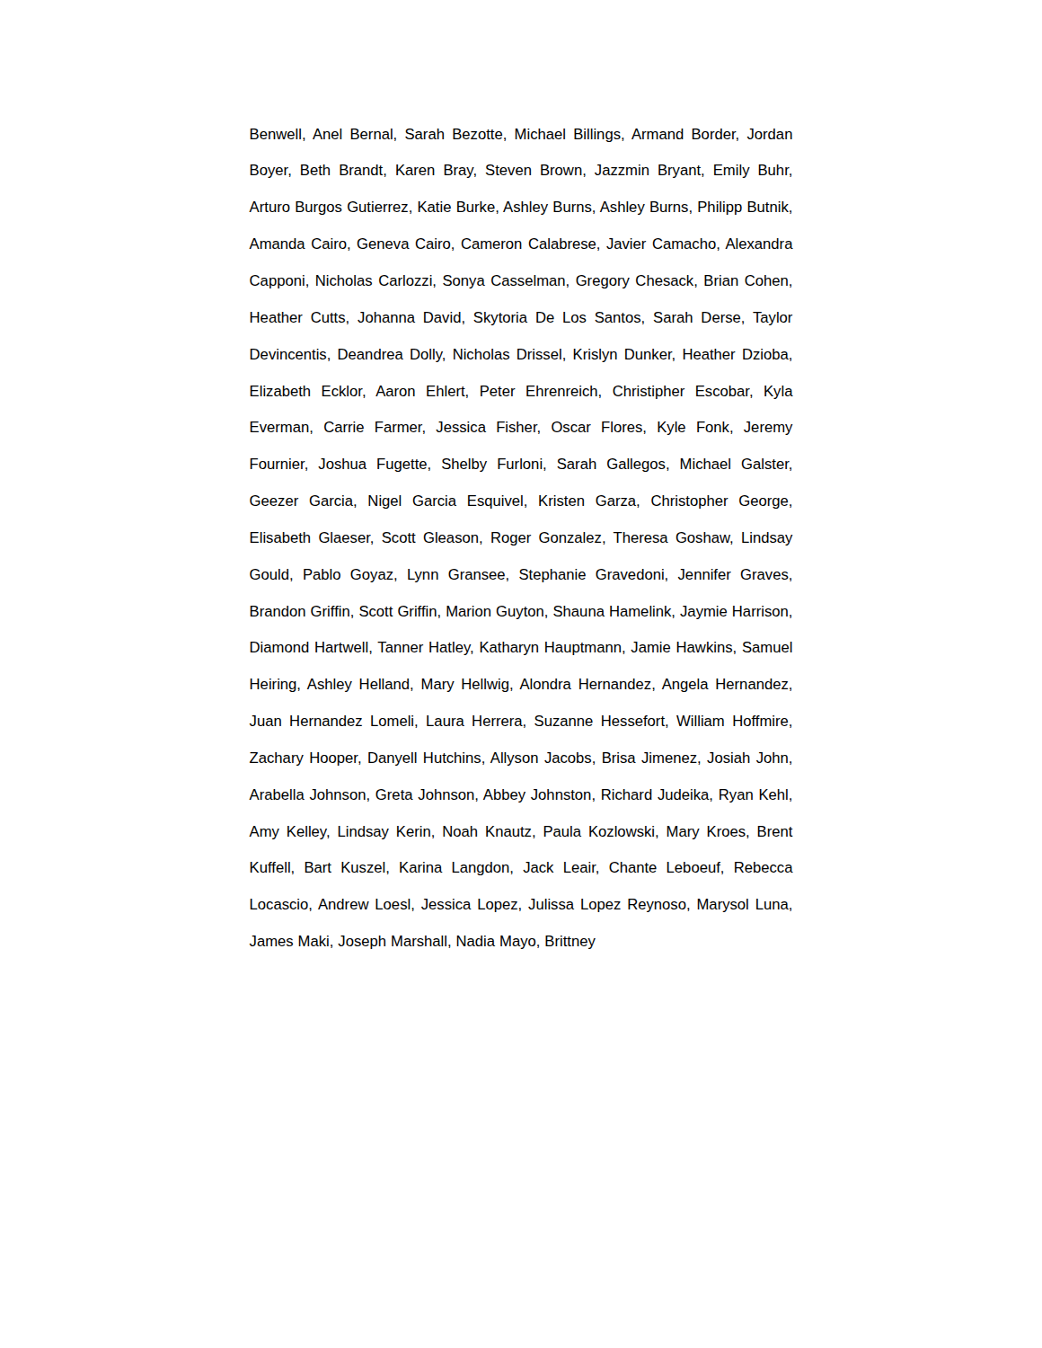Benwell, Anel Bernal, Sarah Bezotte, Michael Billings, Armand Border, Jordan Boyer, Beth Brandt, Karen Bray, Steven Brown, Jazzmin Bryant, Emily Buhr, Arturo Burgos Gutierrez, Katie Burke, Ashley Burns, Ashley Burns, Philipp Butnik, Amanda Cairo, Geneva Cairo, Cameron Calabrese, Javier Camacho, Alexandra Capponi, Nicholas Carlozzi, Sonya Casselman, Gregory Chesack, Brian Cohen, Heather Cutts, Johanna David, Skytoria De Los Santos, Sarah Derse, Taylor Devincentis, Deandrea Dolly, Nicholas Drissel, Krislyn Dunker, Heather Dzioba, Elizabeth Ecklor, Aaron Ehlert, Peter Ehrenreich, Christipher Escobar, Kyla Everman, Carrie Farmer, Jessica Fisher, Oscar Flores, Kyle Fonk, Jeremy Fournier, Joshua Fugette, Shelby Furloni, Sarah Gallegos, Michael Galster, Geezer Garcia, Nigel Garcia Esquivel, Kristen Garza, Christopher George, Elisabeth Glaeser, Scott Gleason, Roger Gonzalez, Theresa Goshaw, Lindsay Gould, Pablo Goyaz, Lynn Gransee, Stephanie Gravedoni, Jennifer Graves, Brandon Griffin, Scott Griffin, Marion Guyton, Shauna Hamelink, Jaymie Harrison, Diamond Hartwell, Tanner Hatley, Katharyn Hauptmann, Jamie Hawkins, Samuel Heiring, Ashley Helland, Mary Hellwig, Alondra Hernandez, Angela Hernandez, Juan Hernandez Lomeli, Laura Herrera, Suzanne Hessefort, William Hoffmire, Zachary Hooper, Danyell Hutchins, Allyson Jacobs, Brisa Jimenez, Josiah John, Arabella Johnson, Greta Johnson, Abbey Johnston, Richard Judeika, Ryan Kehl, Amy Kelley, Lindsay Kerin, Noah Knautz, Paula Kozlowski, Mary Kroes, Brent Kuffell, Bart Kuszel, Karina Langdon, Jack Leair, Chante Leboeuf, Rebecca Locascio, Andrew Loesl, Jessica Lopez, Julissa Lopez Reynoso, Marysol Luna, James Maki, Joseph Marshall, Nadia Mayo, Brittney